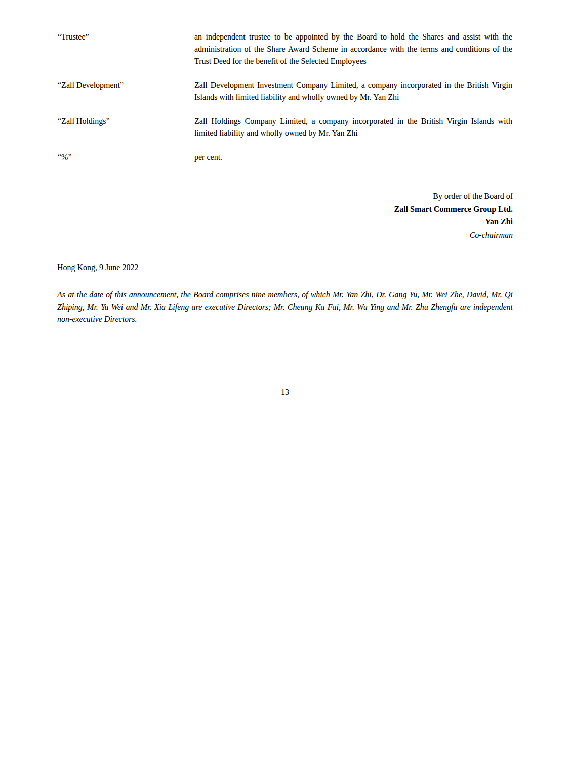| “Trustee” | an independent trustee to be appointed by the Board to hold the Shares and assist with the administration of the Share Award Scheme in accordance with the terms and conditions of the Trust Deed for the benefit of the Selected Employees |
| “Zall Development” | Zall Development Investment Company Limited, a company incorporated in the British Virgin Islands with limited liability and wholly owned by Mr. Yan Zhi |
| “Zall Holdings” | Zall Holdings Company Limited, a company incorporated in the British Virgin Islands with limited liability and wholly owned by Mr. Yan Zhi |
| “%” | per cent. |
By order of the Board of
Zall Smart Commerce Group Ltd.
Yan Zhi
Co-chairman
Hong Kong, 9 June 2022
As at the date of this announcement, the Board comprises nine members, of which Mr. Yan Zhi, Dr. Gang Yu, Mr. Wei Zhe, David, Mr. Qi Zhiping, Mr. Yu Wei and Mr. Xia Lifeng are executive Directors; Mr. Cheung Ka Fai, Mr. Wu Ying and Mr. Zhu Zhengfu are independent non-executive Directors.
– 13 –